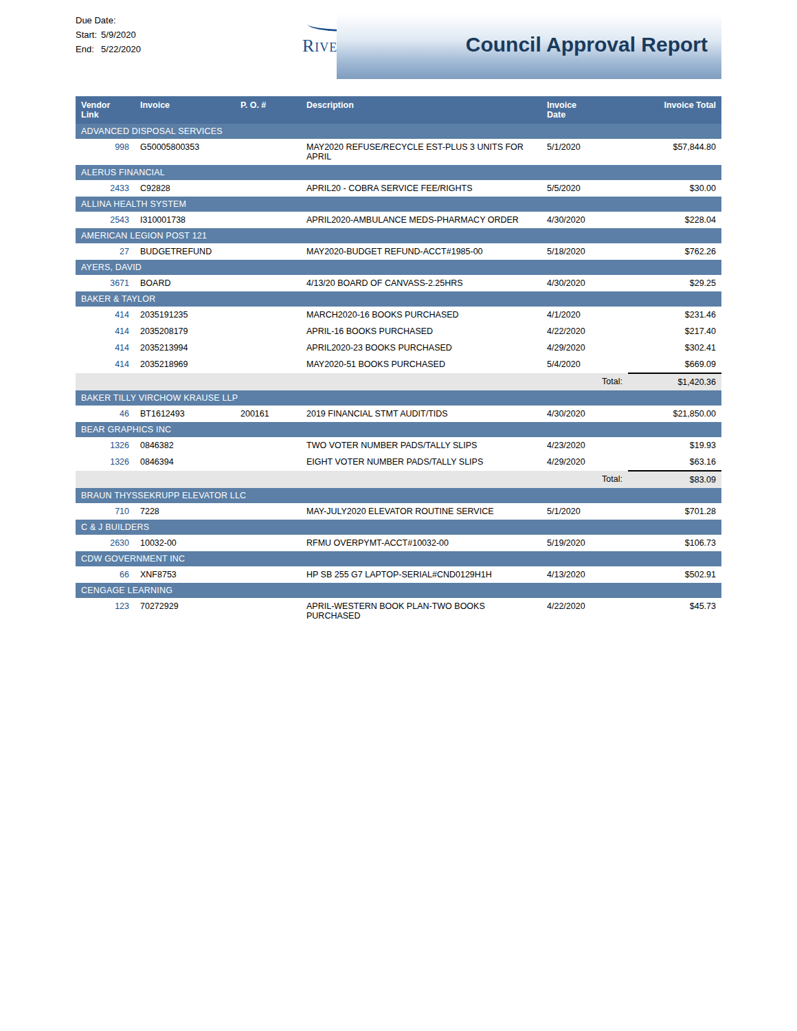| Due Date: |
| Start: | 5/9/2020 |
| End: | 5/22/2020 |
City of
River Falls
Council Approval Report
| Vendor Link | Invoice | P. O. # | Description | Invoice Date | Invoice Total |
| --- | --- | --- | --- | --- | --- |
| ADVANCED DISPOSAL SERVICES |
| 998 | G50005800353 | | MAY2020 REFUSE/RECYCLE EST-PLUS 3 UNITS FOR APRIL | 5/1/2020 | $57,844.80 |
| ALERUS FINANCIAL |
| 2433 | C92828 | | APRIL20 - COBRA SERVICE FEE/RIGHTS | 5/5/2020 | $30.00 |
| ALLINA HEALTH SYSTEM |
| 2543 | I310001738 | | APRIL2020-AMBULANCE MEDS-PHARMACY ORDER | 4/30/2020 | $228.04 |
| AMERICAN LEGION POST 121 |
| 27 | BUDGETREFUND | | MAY2020-BUDGET REFUND-ACCT#1985-00 | 5/18/2020 | $762.26 |
| AYERS, DAVID |
| 3671 | BOARD | | 4/13/20 BOARD OF CANVASS-2.25HRS | 4/30/2020 | $29.25 |
| BAKER & TAYLOR |
| 414 | 2035191235 | | MARCH2020-16 BOOKS PURCHASED | 4/1/2020 | $231.46 |
| 414 | 2035208179 | | APRIL-16 BOOKS PURCHASED | 4/22/2020 | $217.40 |
| 414 | 2035213994 | | APRIL2020-23 BOOKS PURCHASED | 4/29/2020 | $302.41 |
| 414 | 2035218969 | | MAY2020-51 BOOKS PURCHASED | 5/4/2020 | $669.09 |
| | Total: | $1,420.36 |
| BAKER TILLY VIRCHOW KRAUSE LLP |
| 46 | BT1612493 | 200161 | 2019 FINANCIAL STMT AUDIT/TIDS | 4/30/2020 | $21,850.00 |
| BEAR GRAPHICS INC |
| 1326 | 0846382 | | TWO VOTER NUMBER PADS/TALLY SLIPS | 4/23/2020 | $19.93 |
| 1326 | 0846394 | | EIGHT VOTER NUMBER PADS/TALLY SLIPS | 4/29/2020 | $63.16 |
| | Total: | $83.09 |
| BRAUN THYSSEKRUPP ELEVATOR LLC |
| 710 | 7228 | | MAY-JULY2020 ELEVATOR ROUTINE SERVICE | 5/1/2020 | $701.28 |
| C & J BUILDERS |
| 2630 | 10032-00 | | RFMU OVERPYMT-ACCT#10032-00 | 5/19/2020 | $106.73 |
| CDW GOVERNMENT INC |
| 66 | XNF8753 | | HP SB 255 G7 LAPTOP-SERIAL#CND0129H1H | 4/13/2020 | $502.91 |
| CENGAGE LEARNING |
| 123 | 70272929 | | APRIL-WESTERN BOOK PLAN-TWO BOOKS PURCHASED | 4/22/2020 | $45.73 |